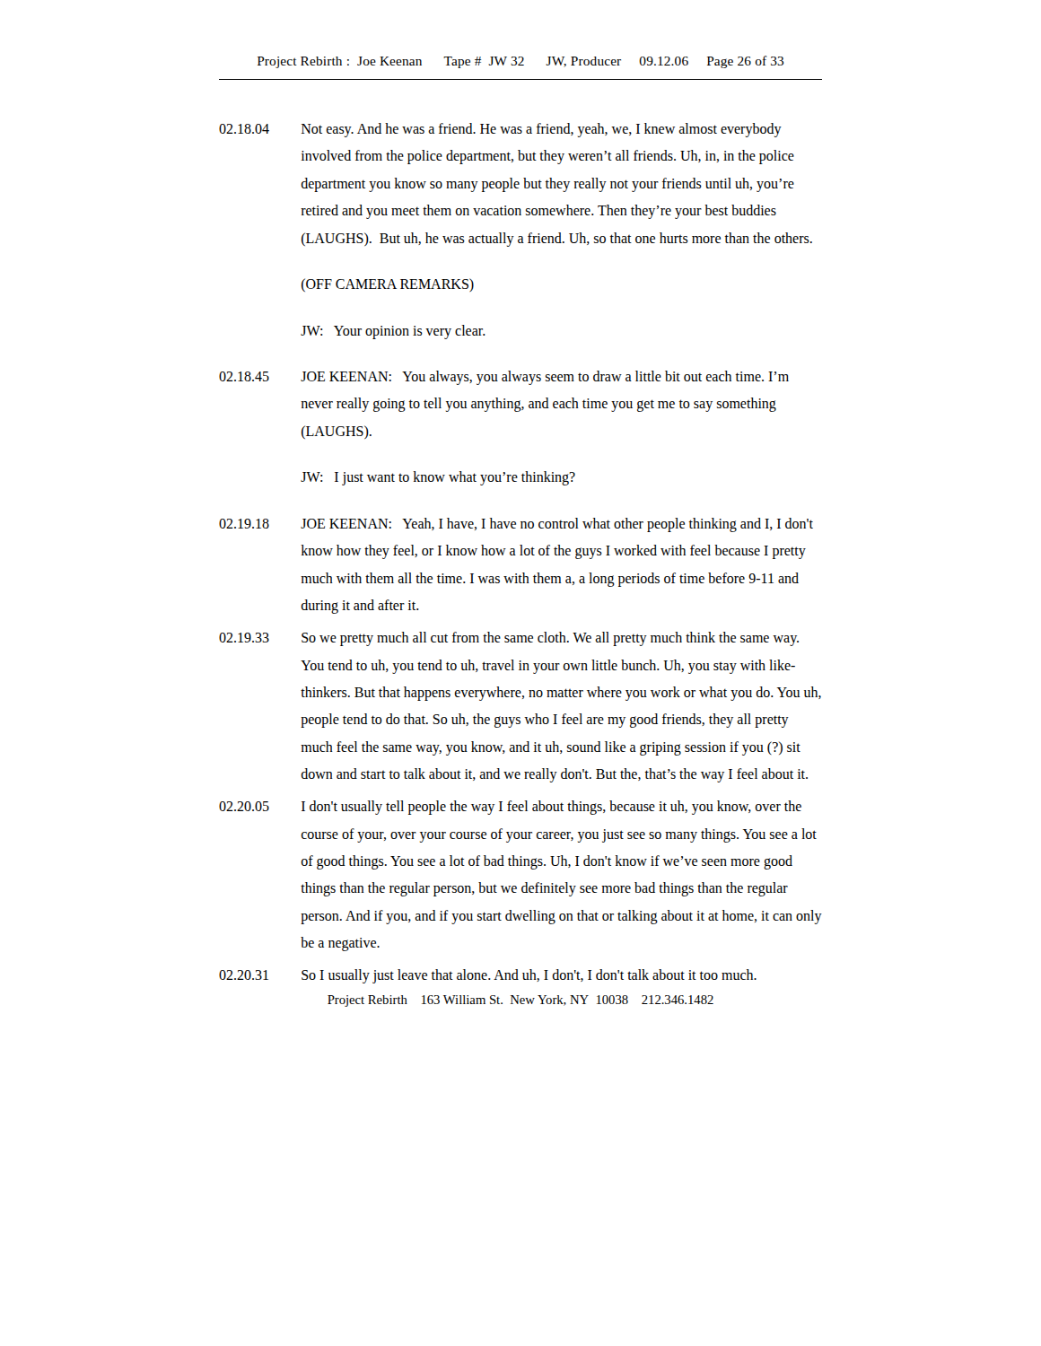Project Rebirth : Joe Keenan Tape # JW 32 JW, Producer 09.12.06 Page 26 of 33
| 02.18.04 | Not easy. And he was a friend. He was a friend, yeah, we, I knew almost everybody involved from the police department, but they weren’t all friends. Uh, in, in the police department you know so many people but they really not your friends until uh, you’re retired and you meet them on vacation somewhere. Then they’re your best buddies (LAUGHS). But uh, he was actually a friend. Uh, so that one hurts more than the others. |
| | (OFF CAMERA REMARKS) |
| | JW: Your opinion is very clear. |
| 02.18.45 | JOE KEENAN: You always, you always seem to draw a little bit out each time. I’m never really going to tell you anything, and each time you get me to say something (LAUGHS). |
| | JW: I just want to know what you’re thinking? |
| 02.19.18 | JOE KEENAN: Yeah, I have, I have no control what other people thinking and I, I don't know how they feel, or I know how a lot of the guys I worked with feel because I pretty much with them all the time. I was with them a, a long periods of time before 9-11 and during it and after it. |
| 02.19.33 | So we pretty much all cut from the same cloth. We all pretty much think the same way. You tend to uh, you tend to uh, travel in your own little bunch. Uh, you stay with like-thinkers. But that happens everywhere, no matter where you work or what you do. You uh, people tend to do that. So uh, the guys who I feel are my good friends, they all pretty much feel the same way, you know, and it uh, sound like a griping session if you (?) sit down and start to talk about it, and we really don't. But the, that’s the way I feel about it. |
| 02.20.05 | I don't usually tell people the way I feel about things, because it uh, you know, over the course of your, over your course of your career, you just see so many things. You see a lot of good things. You see a lot of bad things. Uh, I don't know if we’ve seen more good things than the regular person, but we definitely see more bad things than the regular person. And if you, and if you start dwelling on that or talking about it at home, it can only be a negative. |
| 02.20.31 | So I usually just leave that alone. And uh, I don't, I don't talk about it too much. |
Project Rebirth 163 William St. New York, NY 10038 212.346.1482